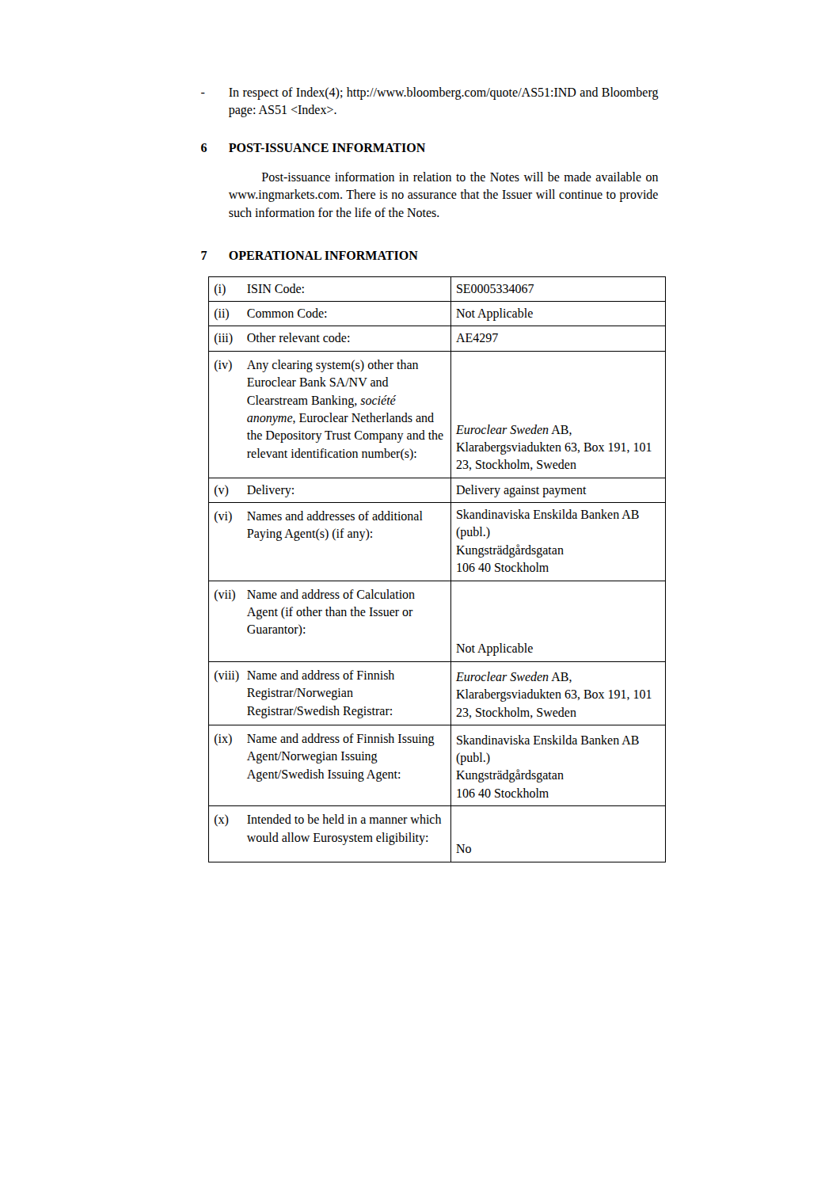-
In respect of Index(4); http://www.bloomberg.com/quote/AS51:IND and Bloomberg page: AS51 <Index>.
6 POST-ISSUANCE INFORMATION
Post-issuance information in relation to the Notes will be made available on www.ingmarkets.com. There is no assurance that the Issuer will continue to provide such information for the life of the Notes.
7 OPERATIONAL INFORMATION
| (i) ISIN Code: | SE0005334067 |
| (ii) Common Code: | Not Applicable |
| (iii) Other relevant code: | AE4297 |
| (iv) Any clearing system(s) other than Euroclear Bank SA/NV and Clearstream Banking, société anonyme , Euroclear Netherlands and the Depository Trust Company and the relevant identification number(s): | Euroclear Sweden AB, Klarabergsviadukten 63, Box 191, 101 23, Stockholm, Sweden |
| (v) Delivery: | Delivery against payment |
| (vi) Names and addresses of additional Paying Agent(s) (if any): | Skandinaviska Enskilda Banken AB (publ.) Kungsträdgårdsgatan 106 40 Stockholm |
| (vii) Name and address of Calculation Agent (if other than the Issuer or Guarantor): | Not Applicable |
| (viii) Name and address of Finnish Registrar/Norwegian Registrar/Swedish Registrar: | Euroclear Sweden AB, Klarabergsviadukten 63, Box 191, 101 23, Stockholm, Sweden |
| (ix) Name and address of Finnish Issuing Agent/Norwegian Issuing Agent/Swedish Issuing Agent: | Skandinaviska Enskilda Banken AB (publ.) Kungsträdgårdsgatan 106 40 Stockholm |
| (x) Intended to be held in a manner which would allow Eurosystem eligibility: | No |